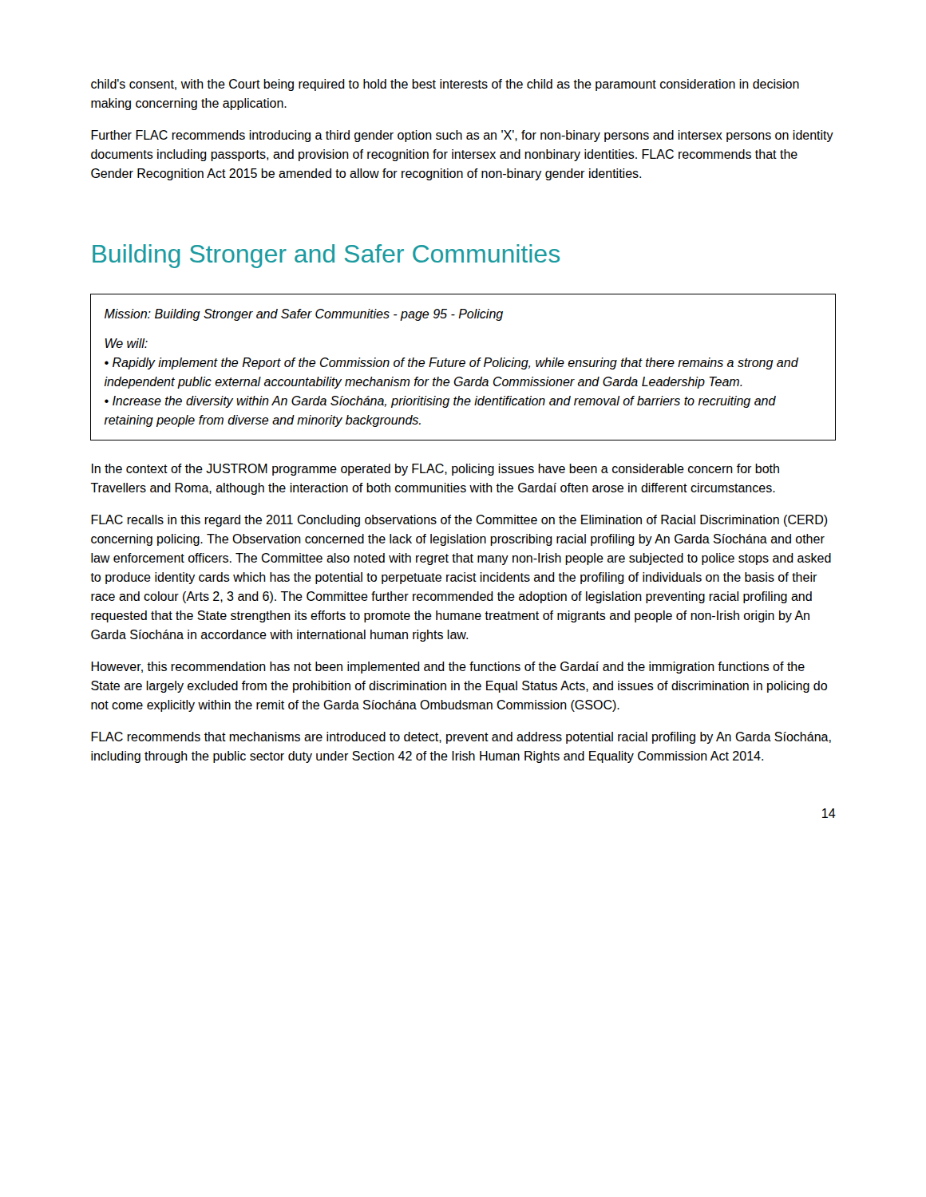child's consent, with the Court being required to hold the best interests of the child as the paramount consideration in decision making concerning the application.
Further FLAC recommends introducing a third gender option such as an 'X', for non-binary persons and intersex persons on identity documents including passports, and provision of recognition for intersex and nonbinary identities. FLAC recommends that the Gender Recognition Act 2015 be amended to allow for recognition of non-binary gender identities.
Building Stronger and Safer Communities
Mission: Building Stronger and Safer Communities - page 95 - Policing
We will:
• Rapidly implement the Report of the Commission of the Future of Policing, while ensuring that there remains a strong and independent public external accountability mechanism for the Garda Commissioner and Garda Leadership Team.
• Increase the diversity within An Garda Síochána, prioritising the identification and removal of barriers to recruiting and retaining people from diverse and minority backgrounds.
In the context of the JUSTROM programme operated by FLAC, policing issues have been a considerable concern for both Travellers and Roma, although the interaction of both communities with the Gardaí often arose in different circumstances.
FLAC recalls in this regard the 2011 Concluding observations of the Committee on the Elimination of Racial Discrimination (CERD) concerning policing. The Observation concerned the lack of legislation proscribing racial profiling by An Garda Síochána and other law enforcement officers. The Committee also noted with regret that many non-Irish people are subjected to police stops and asked to produce identity cards which has the potential to perpetuate racist incidents and the profiling of individuals on the basis of their race and colour (Arts 2, 3 and 6). The Committee further recommended the adoption of legislation preventing racial profiling and requested that the State strengthen its efforts to promote the humane treatment of migrants and people of non-Irish origin by An Garda Síochána in accordance with international human rights law.
However, this recommendation has not been implemented and the functions of the Gardaí and the immigration functions of the State are largely excluded from the prohibition of discrimination in the Equal Status Acts, and issues of discrimination in policing do not come explicitly within the remit of the Garda Síochána Ombudsman Commission (GSOC).
FLAC recommends that mechanisms are introduced to detect, prevent and address potential racial profiling by An Garda Síochána, including through the public sector duty under Section 42 of the Irish Human Rights and Equality Commission Act 2014.
14